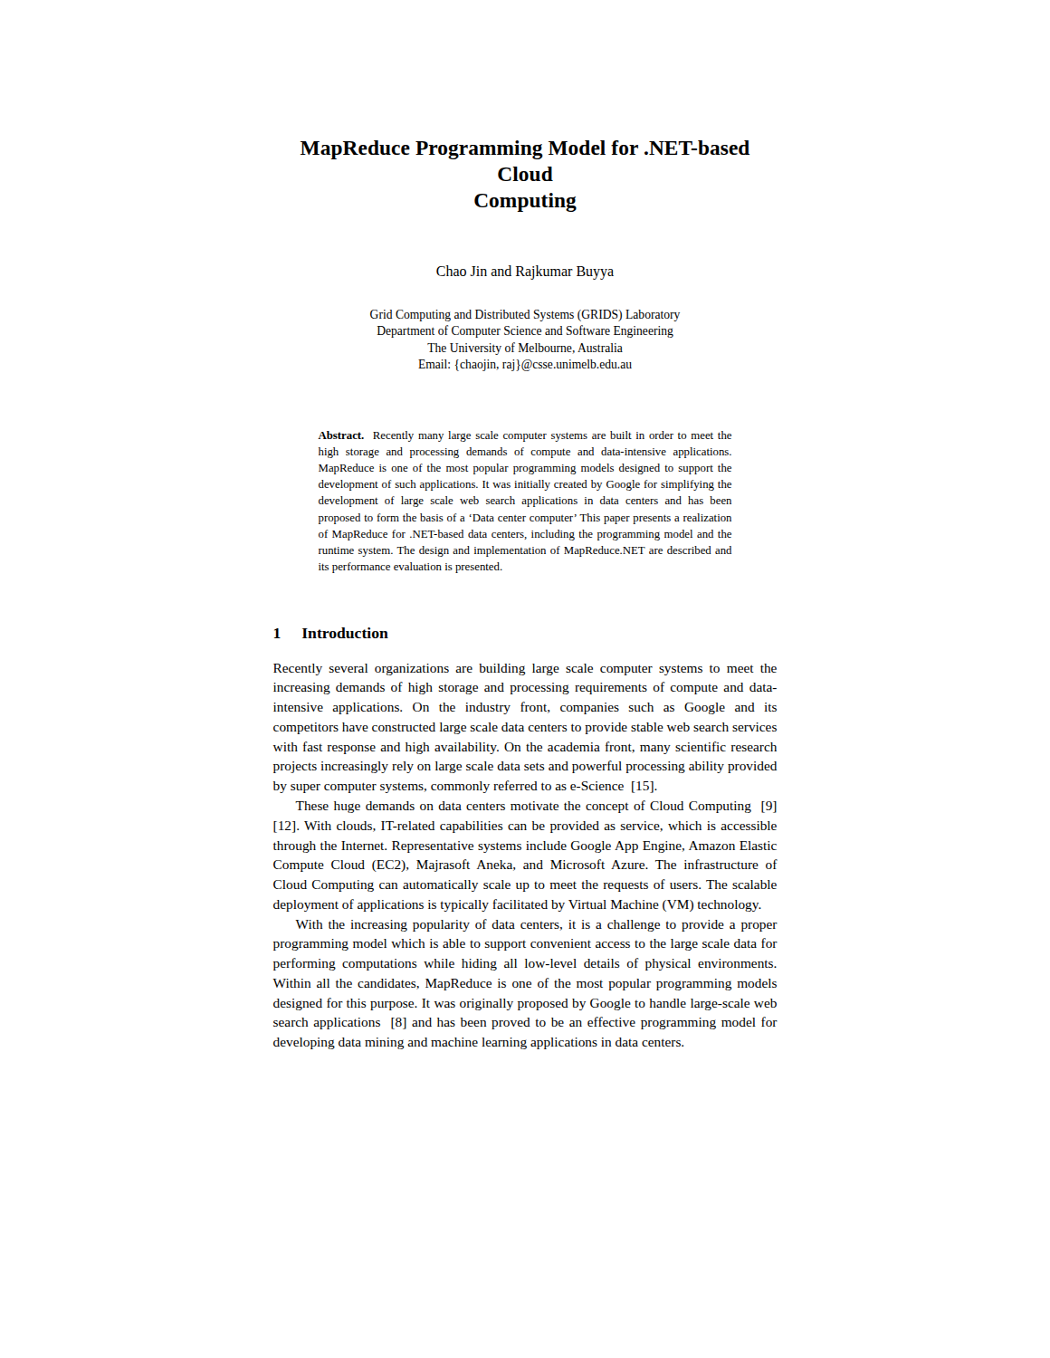MapReduce Programming Model for .NET-based Cloud
Computing
Chao Jin and Rajkumar Buyya
Grid Computing and Distributed Systems (GRIDS) Laboratory
Department of Computer Science and Software Engineering
The University of Melbourne, Australia
Email: {chaojin, raj}@csse.unimelb.edu.au
Abstract. Recently many large scale computer systems are built in order to meet the high storage and processing demands of compute and data-intensive applications. MapReduce is one of the most popular programming models designed to support the development of such applications. It was initially created by Google for simplifying the development of large scale web search applications in data centers and has been proposed to form the basis of a ‘Data center computer’ This paper presents a realization of MapReduce for .NET-based data centers, including the programming model and the runtime system. The design and implementation of MapReduce.NET are described and its performance evaluation is presented.
1 Introduction
Recently several organizations are building large scale computer systems to meet the increasing demands of high storage and processing requirements of compute and data-intensive applications. On the industry front, companies such as Google and its competitors have constructed large scale data centers to provide stable web search services with fast response and high availability. On the academia front, many scientific research projects increasingly rely on large scale data sets and powerful processing ability provided by super computer systems, commonly referred to as e-Science [15].
These huge demands on data centers motivate the concept of Cloud Computing [9] [12]. With clouds, IT-related capabilities can be provided as service, which is accessible through the Internet. Representative systems include Google App Engine, Amazon Elastic Compute Cloud (EC2), Majrasoft Aneka, and Microsoft Azure. The infrastructure of Cloud Computing can automatically scale up to meet the requests of users. The scalable deployment of applications is typically facilitated by Virtual Machine (VM) technology.
With the increasing popularity of data centers, it is a challenge to provide a proper programming model which is able to support convenient access to the large scale data for performing computations while hiding all low-level details of physical environments. Within all the candidates, MapReduce is one of the most popular programming models designed for this purpose. It was originally proposed by Google to handle large-scale web search applications [8] and has been proved to be an effective programming model for developing data mining and machine learning applications in data centers.